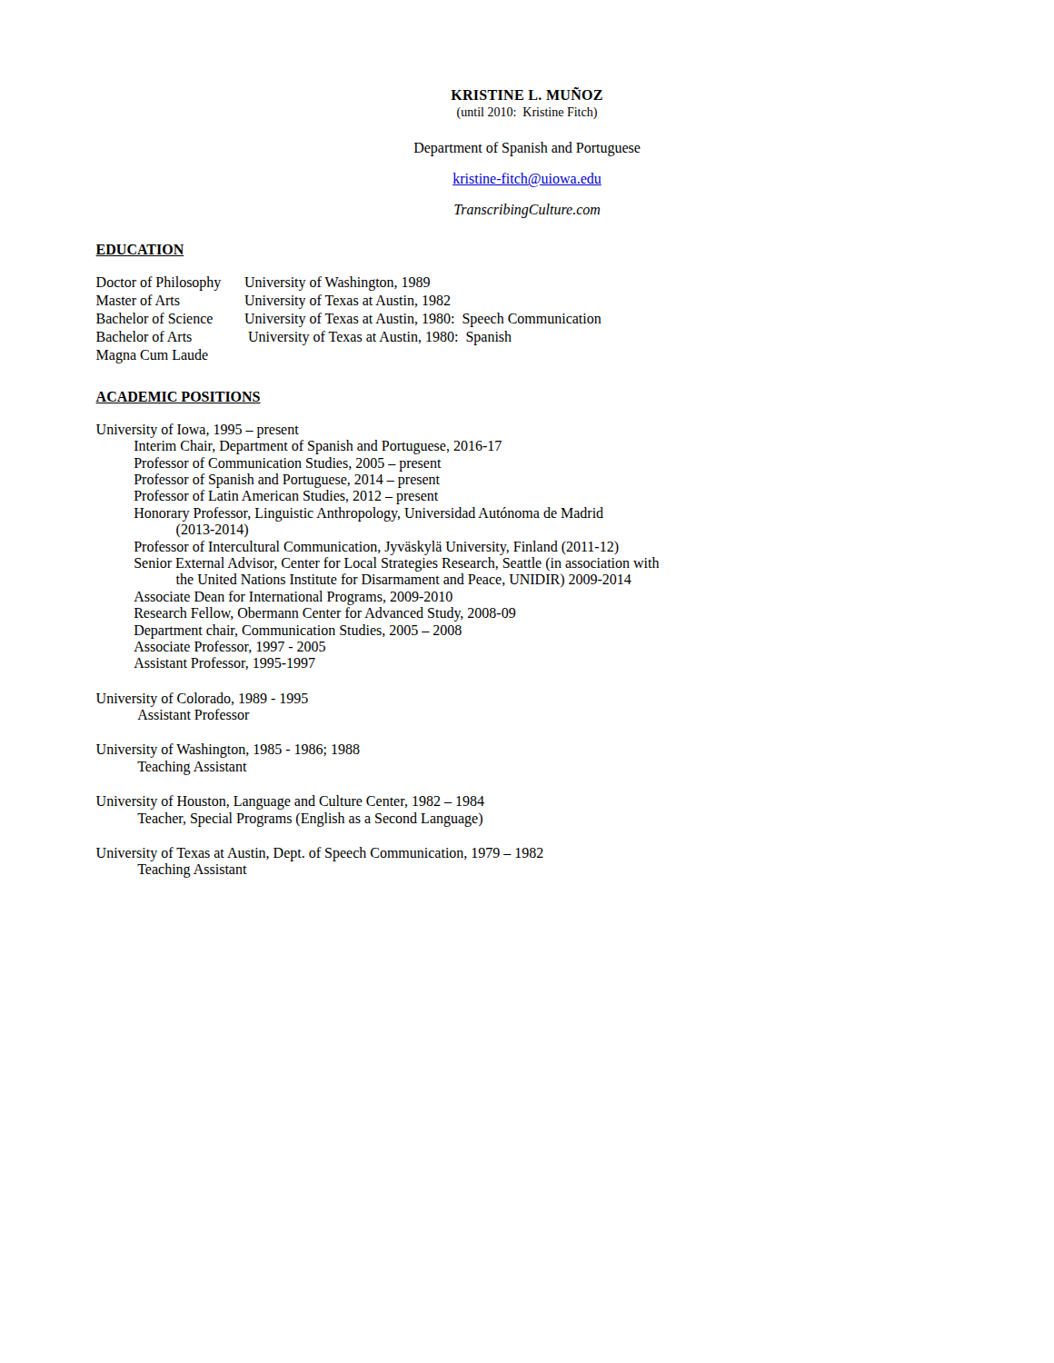KRISTINE L. MUÑOZ
(until 2010: Kristine Fitch)
Department of Spanish and Portuguese
kristine-fitch@uiowa.edu
TranscribingCulture.com
EDUCATION
| Doctor of Philosophy | University of Washington, 1989 |
| Master of Arts | University of Texas at Austin, 1982 |
| Bachelor of Science | University of Texas at Austin, 1980: Speech Communication |
| Bachelor of Arts | University of Texas at Austin, 1980: Spanish |
| Magna Cum Laude |
ACADEMIC POSITIONS
University of Iowa, 1995 – present
Interim Chair, Department of Spanish and Portuguese, 2016-17
Professor of Communication Studies, 2005 – present
Professor of Spanish and Portuguese, 2014 – present
Professor of Latin American Studies, 2012 – present
Honorary Professor, Linguistic Anthropology, Universidad Autónoma de Madrid
(2013-2014)
Professor of Intercultural Communication, Jyväskylä University, Finland (2011-12)
Senior External Advisor, Center for Local Strategies Research, Seattle (in association with
the United Nations Institute for Disarmament and Peace, UNIDIR) 2009-2014
Associate Dean for International Programs, 2009-2010
Research Fellow, Obermann Center for Advanced Study, 2008-09
Department chair, Communication Studies, 2005 – 2008
Associate Professor, 1997 - 2005
Assistant Professor, 1995-1997
University of Colorado, 1989 - 1995
Assistant Professor
University of Washington, 1985 - 1986; 1988
Teaching Assistant
University of Houston, Language and Culture Center, 1982 – 1984
Teacher, Special Programs (English as a Second Language)
University of Texas at Austin, Dept. of Speech Communication, 1979 – 1982
Teaching Assistant